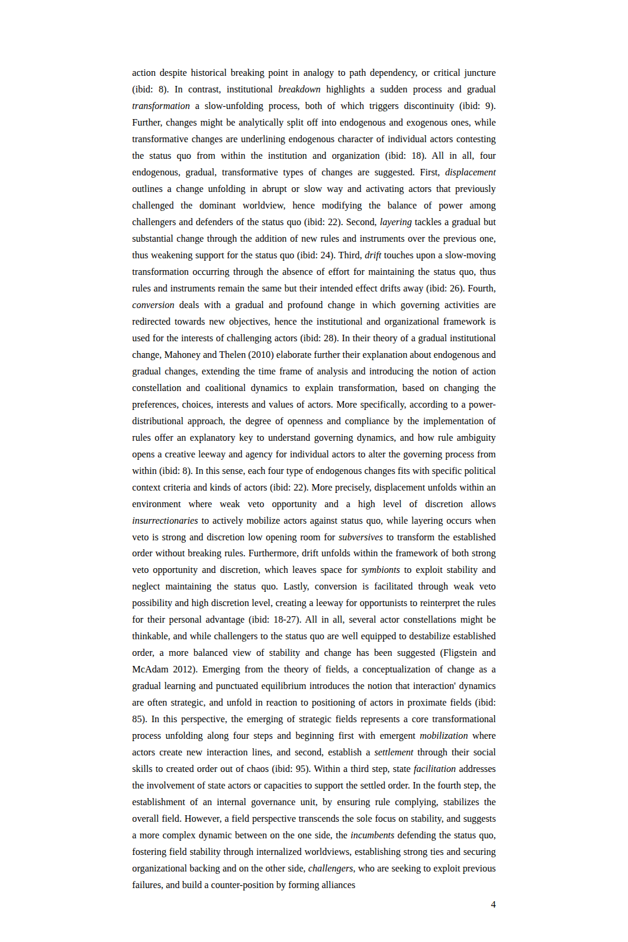action despite historical breaking point in analogy to path dependency, or critical juncture (ibid: 8). In contrast, institutional breakdown highlights a sudden process and gradual transformation a slow-unfolding process, both of which triggers discontinuity (ibid: 9). Further, changes might be analytically split off into endogenous and exogenous ones, while transformative changes are underlining endogenous character of individual actors contesting the status quo from within the institution and organization (ibid: 18). All in all, four endogenous, gradual, transformative types of changes are suggested. First, displacement outlines a change unfolding in abrupt or slow way and activating actors that previously challenged the dominant worldview, hence modifying the balance of power among challengers and defenders of the status quo (ibid: 22). Second, layering tackles a gradual but substantial change through the addition of new rules and instruments over the previous one, thus weakening support for the status quo (ibid: 24). Third, drift touches upon a slow-moving transformation occurring through the absence of effort for maintaining the status quo, thus rules and instruments remain the same but their intended effect drifts away (ibid: 26). Fourth, conversion deals with a gradual and profound change in which governing activities are redirected towards new objectives, hence the institutional and organizational framework is used for the interests of challenging actors (ibid: 28). In their theory of a gradual institutional change, Mahoney and Thelen (2010) elaborate further their explanation about endogenous and gradual changes, extending the time frame of analysis and introducing the notion of action constellation and coalitional dynamics to explain transformation, based on changing the preferences, choices, interests and values of actors. More specifically, according to a power-distributional approach, the degree of openness and compliance by the implementation of rules offer an explanatory key to understand governing dynamics, and how rule ambiguity opens a creative leeway and agency for individual actors to alter the governing process from within (ibid: 8). In this sense, each four type of endogenous changes fits with specific political context criteria and kinds of actors (ibid: 22). More precisely, displacement unfolds within an environment where weak veto opportunity and a high level of discretion allows insurrectionaries to actively mobilize actors against status quo, while layering occurs when veto is strong and discretion low opening room for subversives to transform the established order without breaking rules. Furthermore, drift unfolds within the framework of both strong veto opportunity and discretion, which leaves space for symbionts to exploit stability and neglect maintaining the status quo. Lastly, conversion is facilitated through weak veto possibility and high discretion level, creating a leeway for opportunists to reinterpret the rules for their personal advantage (ibid: 18-27). All in all, several actor constellations might be thinkable, and while challengers to the status quo are well equipped to destabilize established order, a more balanced view of stability and change has been suggested (Fligstein and McAdam 2012). Emerging from the theory of fields, a conceptualization of change as a gradual learning and punctuated equilibrium introduces the notion that interaction' dynamics are often strategic, and unfold in reaction to positioning of actors in proximate fields (ibid: 85). In this perspective, the emerging of strategic fields represents a core transformational process unfolding along four steps and beginning first with emergent mobilization where actors create new interaction lines, and second, establish a settlement through their social skills to created order out of chaos (ibid: 95). Within a third step, state facilitation addresses the involvement of state actors or capacities to support the settled order. In the fourth step, the establishment of an internal governance unit, by ensuring rule complying, stabilizes the overall field. However, a field perspective transcends the sole focus on stability, and suggests a more complex dynamic between on the one side, the incumbents defending the status quo, fostering field stability through internalized worldviews, establishing strong ties and securing organizational backing and on the other side, challengers, who are seeking to exploit previous failures, and build a counter-position by forming alliances
4